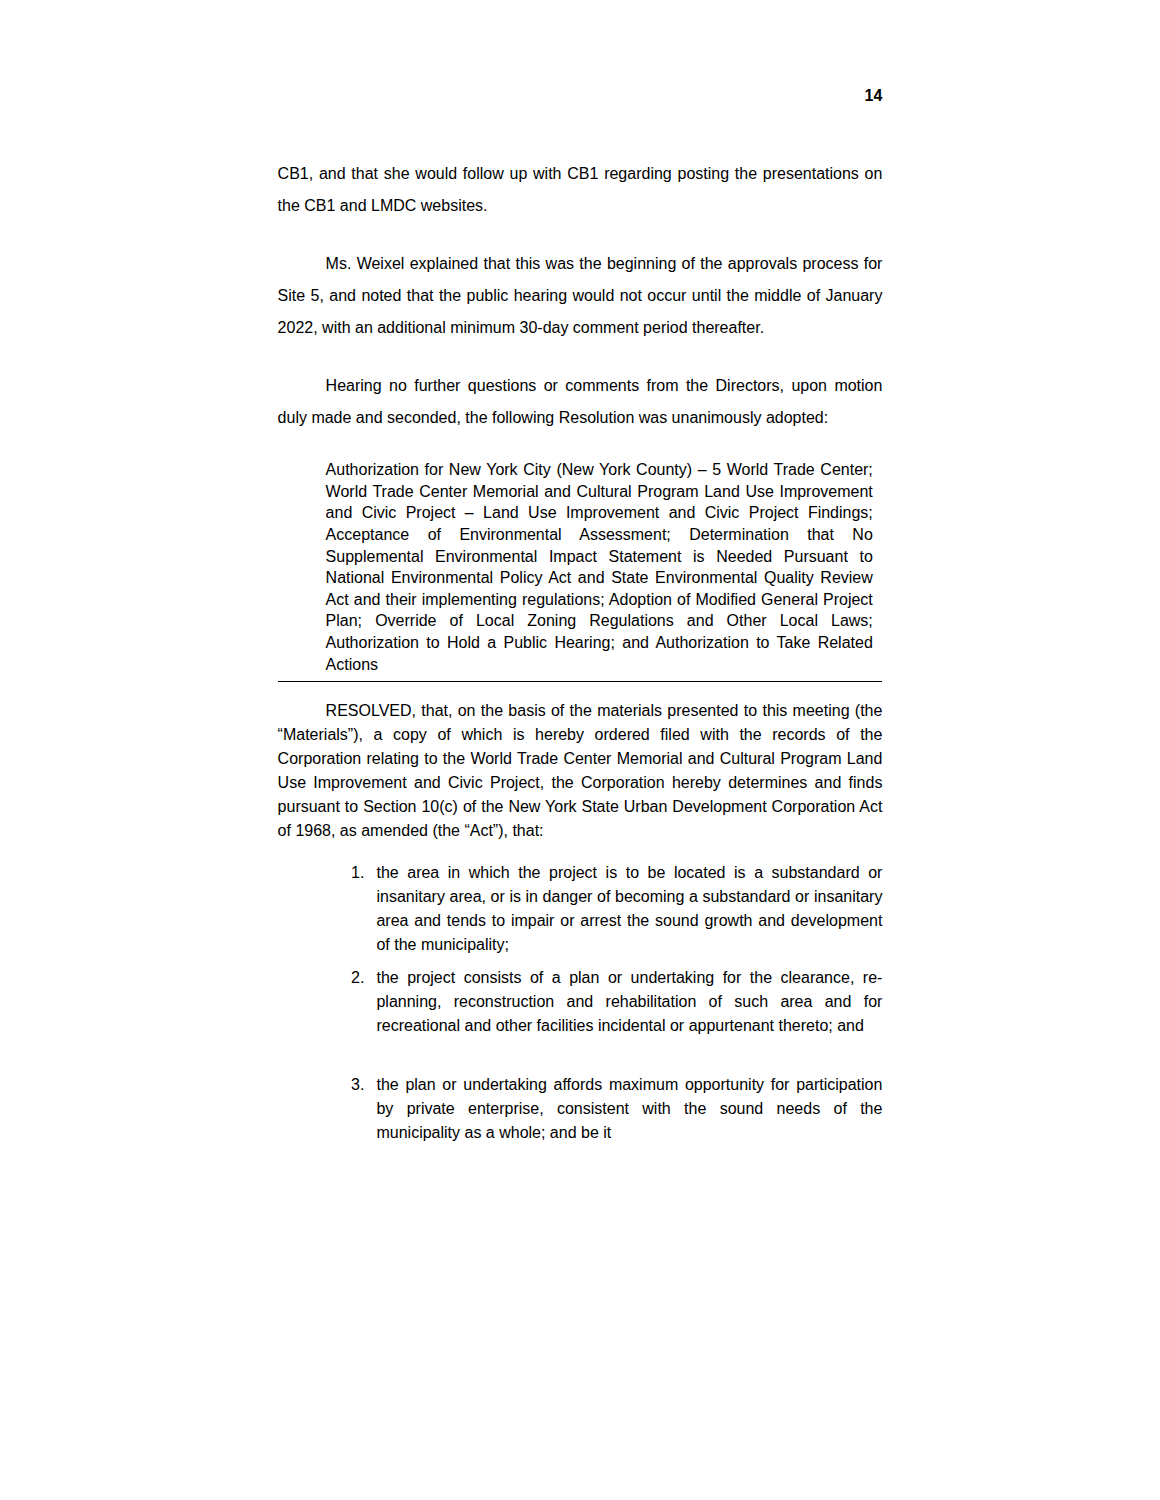14
CB1, and that she would follow up with CB1 regarding posting the presentations on the CB1 and LMDC websites.
Ms. Weixel explained that this was the beginning of the approvals process for Site 5, and noted that the public hearing would not occur until the middle of January 2022, with an additional minimum 30-day comment period thereafter.
Hearing no further questions or comments from the Directors, upon motion duly made and seconded, the following Resolution was unanimously adopted:
Authorization for New York City (New York County) – 5 World Trade Center; World Trade Center Memorial and Cultural Program Land Use Improvement and Civic Project – Land Use Improvement and Civic Project Findings; Acceptance of Environmental Assessment; Determination that No Supplemental Environmental Impact Statement is Needed Pursuant to National Environmental Policy Act and State Environmental Quality Review Act and their implementing regulations; Adoption of Modified General Project Plan; Override of Local Zoning Regulations and Other Local Laws; Authorization to Hold a Public Hearing; and Authorization to Take Related Actions
RESOLVED, that, on the basis of the materials presented to this meeting (the “Materials”), a copy of which is hereby ordered filed with the records of the Corporation relating to the World Trade Center Memorial and Cultural Program Land Use Improvement and Civic Project, the Corporation hereby determines and finds pursuant to Section 10(c) of the New York State Urban Development Corporation Act of 1968, as amended (the “Act”), that:
the area in which the project is to be located is a substandard or insanitary area, or is in danger of becoming a substandard or insanitary area and tends to impair or arrest the sound growth and development of the municipality;
the project consists of a plan or undertaking for the clearance, re-planning, reconstruction and rehabilitation of such area and for recreational and other facilities incidental or appurtenant thereto; and
the plan or undertaking affords maximum opportunity for participation by private enterprise, consistent with the sound needs of the municipality as a whole; and be it